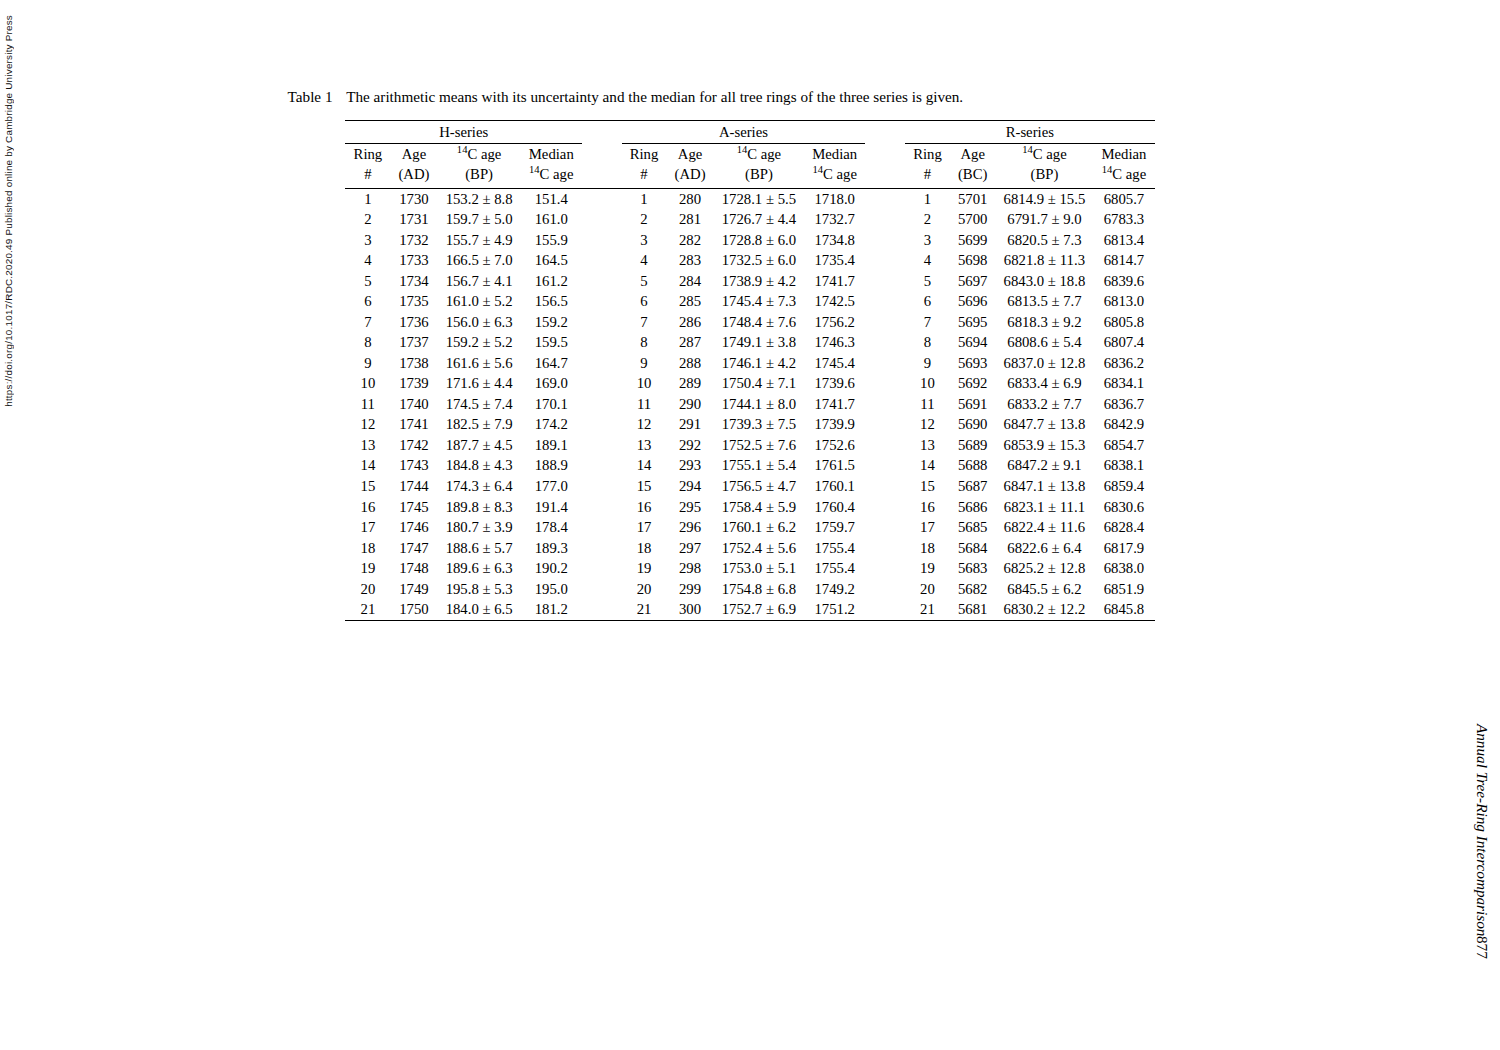https://doi.org/10.1017/RDC.2020.49 Published online by Cambridge University Press
Annual Tree-Ring Intercomparison 877
Table 1 The arithmetic means with its uncertainty and the median for all tree rings of the three series is given.
| H-series | | A-series | | R-series |
| --- | --- | --- | --- | --- |
| Ring | Age | 14 C age | Median | | Ring | Age | 14 C age | Median | | Ring | Age | 14 C age | Median |
| # | (AD) | (BP) | 14 C age | | # | (AD) | (BP) | 14 C age | | # | (BC) | (BP) | 14 C age |
| 1 | 1730 | 153.2 ± 8.8 | 151.4 | | 1 | 280 | 1728.1 ± 5.5 | 1718.0 | | 1 | 5701 | 6814.9 ± 15.5 | 6805.7 |
| 2 | 1731 | 159.7 ± 5.0 | 161.0 | | 2 | 281 | 1726.7 ± 4.4 | 1732.7 | | 2 | 5700 | 6791.7 ± 9.0 | 6783.3 |
| 3 | 1732 | 155.7 ± 4.9 | 155.9 | | 3 | 282 | 1728.8 ± 6.0 | 1734.8 | | 3 | 5699 | 6820.5 ± 7.3 | 6813.4 |
| 4 | 1733 | 166.5 ± 7.0 | 164.5 | | 4 | 283 | 1732.5 ± 6.0 | 1735.4 | | 4 | 5698 | 6821.8 ± 11.3 | 6814.7 |
| 5 | 1734 | 156.7 ± 4.1 | 161.2 | | 5 | 284 | 1738.9 ± 4.2 | 1741.7 | | 5 | 5697 | 6843.0 ± 18.8 | 6839.6 |
| 6 | 1735 | 161.0 ± 5.2 | 156.5 | | 6 | 285 | 1745.4 ± 7.3 | 1742.5 | | 6 | 5696 | 6813.5 ± 7.7 | 6813.0 |
| 7 | 1736 | 156.0 ± 6.3 | 159.2 | | 7 | 286 | 1748.4 ± 7.6 | 1756.2 | | 7 | 5695 | 6818.3 ± 9.2 | 6805.8 |
| 8 | 1737 | 159.2 ± 5.2 | 159.5 | | 8 | 287 | 1749.1 ± 3.8 | 1746.3 | | 8 | 5694 | 6808.6 ± 5.4 | 6807.4 |
| 9 | 1738 | 161.6 ± 5.6 | 164.7 | | 9 | 288 | 1746.1 ± 4.2 | 1745.4 | | 9 | 5693 | 6837.0 ± 12.8 | 6836.2 |
| 10 | 1739 | 171.6 ± 4.4 | 169.0 | | 10 | 289 | 1750.4 ± 7.1 | 1739.6 | | 10 | 5692 | 6833.4 ± 6.9 | 6834.1 |
| 11 | 1740 | 174.5 ± 7.4 | 170.1 | | 11 | 290 | 1744.1 ± 8.0 | 1741.7 | | 11 | 5691 | 6833.2 ± 7.7 | 6836.7 |
| 12 | 1741 | 182.5 ± 7.9 | 174.2 | | 12 | 291 | 1739.3 ± 7.5 | 1739.9 | | 12 | 5690 | 6847.7 ± 13.8 | 6842.9 |
| 13 | 1742 | 187.7 ± 4.5 | 189.1 | | 13 | 292 | 1752.5 ± 7.6 | 1752.6 | | 13 | 5689 | 6853.9 ± 15.3 | 6854.7 |
| 14 | 1743 | 184.8 ± 4.3 | 188.9 | | 14 | 293 | 1755.1 ± 5.4 | 1761.5 | | 14 | 5688 | 6847.2 ± 9.1 | 6838.1 |
| 15 | 1744 | 174.3 ± 6.4 | 177.0 | | 15 | 294 | 1756.5 ± 4.7 | 1760.1 | | 15 | 5687 | 6847.1 ± 13.8 | 6859.4 |
| 16 | 1745 | 189.8 ± 8.3 | 191.4 | | 16 | 295 | 1758.4 ± 5.9 | 1760.4 | | 16 | 5686 | 6823.1 ± 11.1 | 6830.6 |
| 17 | 1746 | 180.7 ± 3.9 | 178.4 | | 17 | 296 | 1760.1 ± 6.2 | 1759.7 | | 17 | 5685 | 6822.4 ± 11.6 | 6828.4 |
| 18 | 1747 | 188.6 ± 5.7 | 189.3 | | 18 | 297 | 1752.4 ± 5.6 | 1755.4 | | 18 | 5684 | 6822.6 ± 6.4 | 6817.9 |
| 19 | 1748 | 189.6 ± 6.3 | 190.2 | | 19 | 298 | 1753.0 ± 5.1 | 1755.4 | | 19 | 5683 | 6825.2 ± 12.8 | 6838.0 |
| 20 | 1749 | 195.8 ± 5.3 | 195.0 | | 20 | 299 | 1754.8 ± 6.8 | 1749.2 | | 20 | 5682 | 6845.5 ± 6.2 | 6851.9 |
| 21 | 1750 | 184.0 ± 6.5 | 181.2 | | 21 | 300 | 1752.7 ± 6.9 | 1751.2 | | 21 | 5681 | 6830.2 ± 12.2 | 6845.8 |